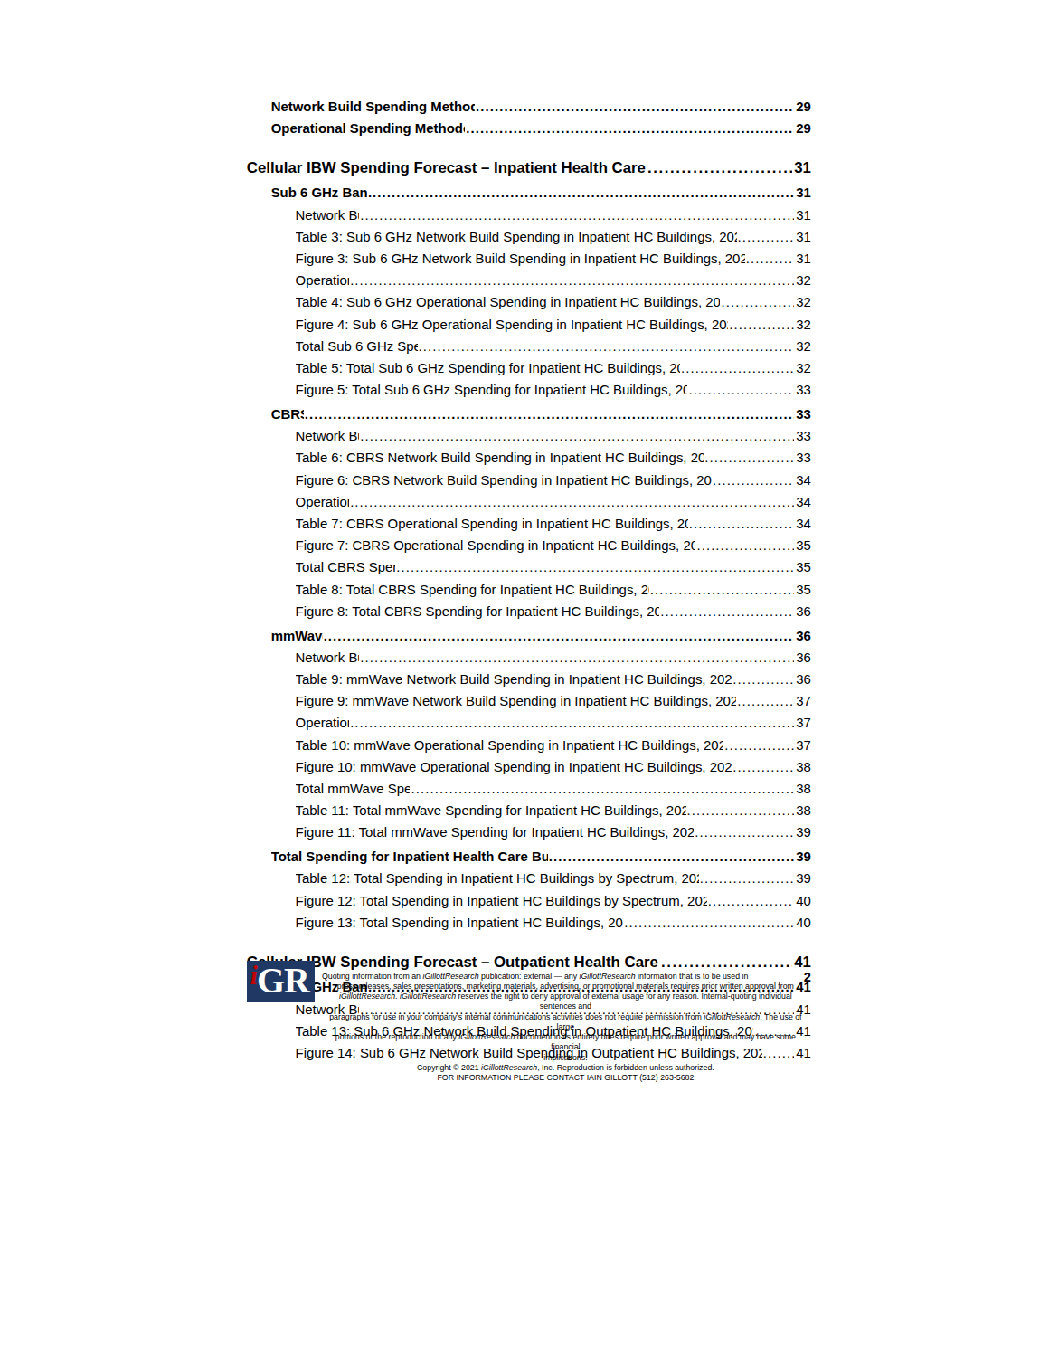Network Build Spending Methodology................................................................................ 29
Operational Spending Methodology................................................................................. 29
Cellular IBW Spending Forecast – Inpatient Health Care Buildings.............................. 31
Sub 6 GHz Bands......................................................................................................... 31
Network Build....................................................................................................................... 31
Table 3: Sub 6 GHz Network Build Spending in Inpatient HC Buildings, 2020-2025............. 31
Figure 3: Sub 6 GHz Network Build Spending in Inpatient HC Buildings, 2020-2025........... 31
Operational......................................................................................................................... 32
Table 4: Sub 6 GHz Operational Spending in Inpatient HC Buildings, 2020-2025................. 32
Figure 4: Sub 6 GHz Operational Spending in Inpatient HC Buildings, 2020-2025............... 32
Total Sub 6 GHz Spending....................................................................................................... 32
Table 5: Total Sub 6 GHz Spending for Inpatient HC Buildings, 2020-2025........................... 32
Figure 5: Total Sub 6 GHz Spending for Inpatient HC Buildings, 2020-2025......................... 33
CBRS......................................................................................................................... 33
Network Build....................................................................................................................... 33
Table 6: CBRS Network Build Spending in Inpatient HC Buildings, 2020-2025..................... 33
Figure 6: CBRS Network Build Spending in Inpatient HC Buildings, 2020-2025................... 34
Operational......................................................................................................................... 34
Table 7: CBRS Operational Spending in Inpatient HC Buildings, 2020-2025......................... 34
Figure 7: CBRS Operational Spending in Inpatient HC Buildings, 2020-2025....................... 35
Total CBRS Spending............................................................................................................. 35
Table 8: Total CBRS Spending for Inpatient HC Buildings, 2020-2025................................... 35
Figure 8: Total CBRS Spending for Inpatient HC Buildings, 2020-2025................................ 36
mmWave................................................................................................................. 36
Network Build....................................................................................................................... 36
Table 9: mmWave Network Build Spending in Inpatient HC Buildings, 2020-2025.............. 36
Figure 9: mmWave Network Build Spending in Inpatient HC Buildings, 2020-2025............. 37
Operational......................................................................................................................... 37
Table 10: mmWave Operational Spending in Inpatient HC Buildings, 2020-2025................ 37
Figure 10: mmWave Operational Spending in Inpatient HC Buildings, 2020-2025.............. 38
Total mmWave Spending......................................................................................................... 38
Table 11: Total mmWave Spending for Inpatient HC Buildings, 2020-2025......................... 38
Figure 11: Total mmWave Spending for Inpatient HC Buildings, 2020-2025....................... 39
Total Spending for Inpatient Health Care Buildings............................................................ 39
Table 12: Total Spending in Inpatient HC Buildings by Spectrum, 2020-2025...................... 39
Figure 12: Total Spending in Inpatient HC Buildings by Spectrum, 2020-2025.................... 40
Figure 13: Total Spending in Inpatient HC Buildings, 2020-2025......................................... 40
Cellular IBW Spending Forecast – Outpatient Health Care Buildings........................... 41
Sub 6 GHz Bands......................................................................................................... 41
Network Build....................................................................................................................... 41
Table 13: Sub 6 GHz Network Build Spending in Outpatient HC Buildings, 2020-2025......... 41
Figure 14: Sub 6 GHz Network Build Spending in Outpatient HC Buildings, 2020-2025....... 41
2
i GR
Quoting information from an iGillottResearch publication: external — any iGillottResearch information that is to be used in
press releases, sales presentations, marketing materials, advertising, or promotional materials requires prior written approval from
iGillottResearch. iGillottResearch reserves the right to deny approval of external usage for any reason. Internal-quoting individual sentences and
paragraphs for use in your company’s internal communications activities does not require permission from iGillottResearch. The use of large
portions or the reproduction of any iGillottResearch document in its entirety does require prior written approval and may have some financial
implications.
Copyright © 2021 iGillottResearch, Inc. Reproduction is forbidden unless authorized.
FOR INFORMATION PLEASE CONTACT IAIN GILLOTT (512) 263-5682